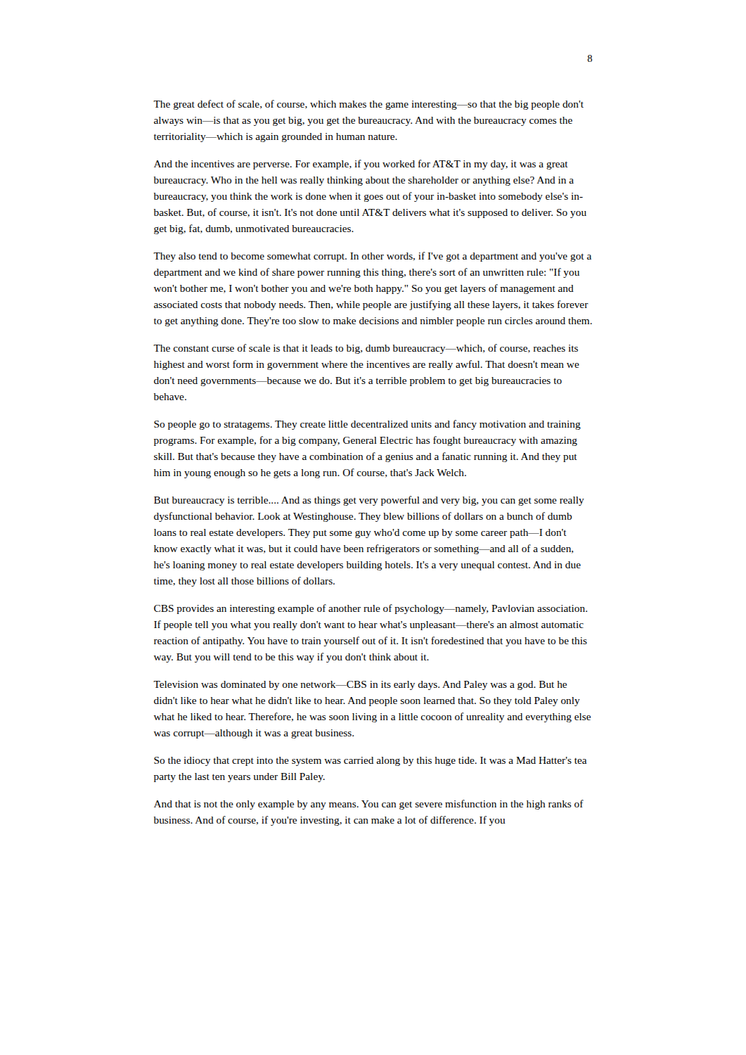8
The great defect of scale, of course, which makes the game interesting—so that the big people don't always win—is that as you get big, you get the bureaucracy. And with the bureaucracy comes the territoriality—which is again grounded in human nature.
And the incentives are perverse. For example, if you worked for AT&T in my day, it was a great bureaucracy. Who in the hell was really thinking about the shareholder or anything else? And in a bureaucracy, you think the work is done when it goes out of your in-basket into somebody else's in-basket. But, of course, it isn't. It's not done until AT&T delivers what it's supposed to deliver. So you get big, fat, dumb, unmotivated bureaucracies.
They also tend to become somewhat corrupt. In other words, if I've got a department and you've got a department and we kind of share power running this thing, there's sort of an unwritten rule: "If you won't bother me, I won't bother you and we're both happy." So you get layers of management and associated costs that nobody needs. Then, while people are justifying all these layers, it takes forever to get anything done. They're too slow to make decisions and nimbler people run circles around them.
The constant curse of scale is that it leads to big, dumb bureaucracy—which, of course, reaches its highest and worst form in government where the incentives are really awful. That doesn't mean we don't need governments—because we do. But it's a terrible problem to get big bureaucracies to behave.
So people go to stratagems. They create little decentralized units and fancy motivation and training programs. For example, for a big company, General Electric has fought bureaucracy with amazing skill. But that's because they have a combination of a genius and a fanatic running it. And they put him in young enough so he gets a long run. Of course, that's Jack Welch.
But bureaucracy is terrible.... And as things get very powerful and very big, you can get some really dysfunctional behavior. Look at Westinghouse. They blew billions of dollars on a bunch of dumb loans to real estate developers. They put some guy who'd come up by some career path—I don't know exactly what it was, but it could have been refrigerators or something—and all of a sudden, he's loaning money to real estate developers building hotels. It's a very unequal contest. And in due time, they lost all those billions of dollars.
CBS provides an interesting example of another rule of psychology—namely, Pavlovian association. If people tell you what you really don't want to hear what's unpleasant—there's an almost automatic reaction of antipathy. You have to train yourself out of it. It isn't foredestined that you have to be this way. But you will tend to be this way if you don't think about it.
Television was dominated by one network—CBS in its early days. And Paley was a god. But he didn't like to hear what he didn't like to hear. And people soon learned that. So they told Paley only what he liked to hear. Therefore, he was soon living in a little cocoon of unreality and everything else was corrupt—although it was a great business.
So the idiocy that crept into the system was carried along by this huge tide. It was a Mad Hatter's tea party the last ten years under Bill Paley.
And that is not the only example by any means. You can get severe misfunction in the high ranks of business. And of course, if you're investing, it can make a lot of difference. If you